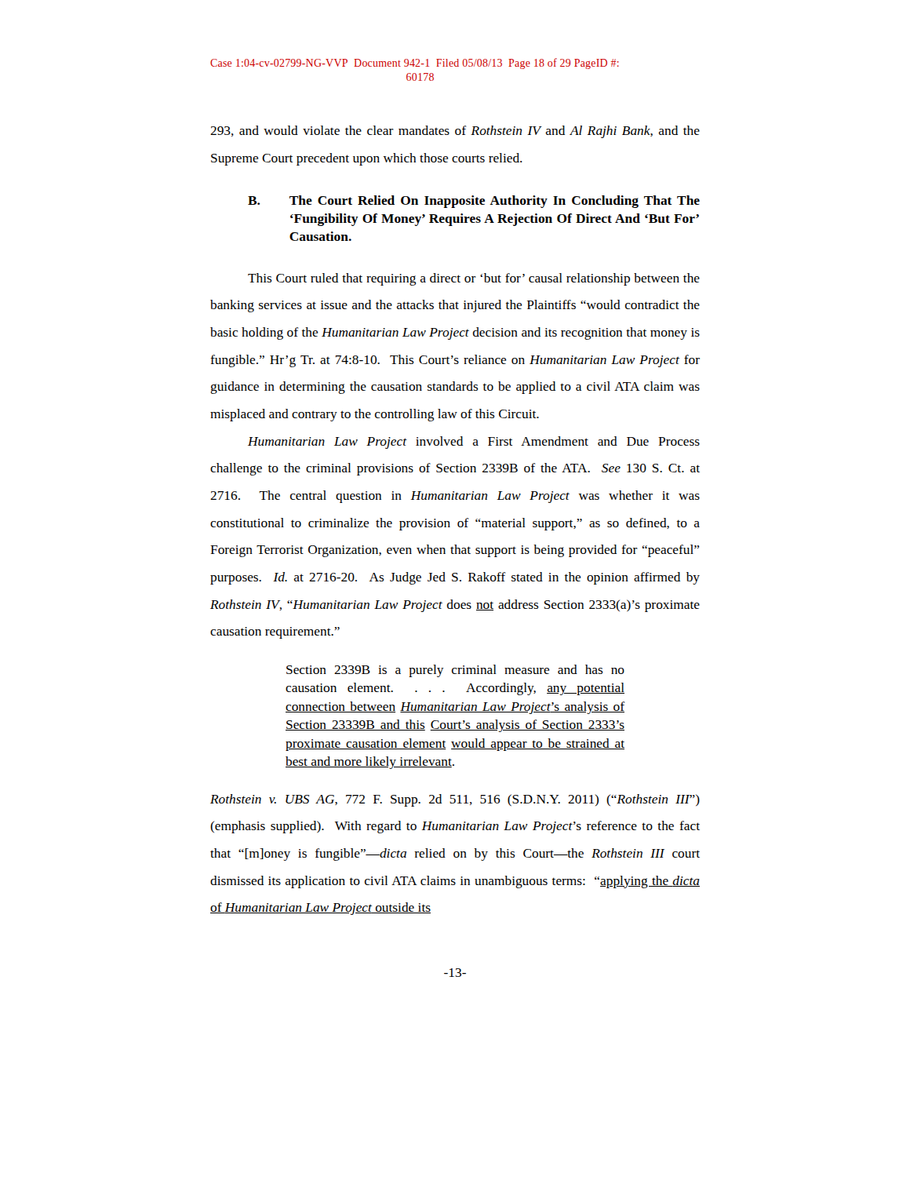Case 1:04-cv-02799-NG-VVP Document 942-1 Filed 05/08/13 Page 18 of 29 PageID #:
60178
293, and would violate the clear mandates of Rothstein IV and Al Rajhi Bank, and the Supreme Court precedent upon which those courts relied.
B.
The Court Relied On Inapposite Authority In Concluding That The ‘Fungibility Of Money’ Requires A Rejection Of Direct And ‘But For’ Causation.
This Court ruled that requiring a direct or ‘but for’ causal relationship between the banking services at issue and the attacks that injured the Plaintiffs “would contradict the basic holding of the Humanitarian Law Project decision and its recognition that money is fungible.” Hr’g Tr. at 74:8-10. This Court’s reliance on Humanitarian Law Project for guidance in determining the causation standards to be applied to a civil ATA claim was misplaced and contrary to the controlling law of this Circuit.
Humanitarian Law Project involved a First Amendment and Due Process challenge to the criminal provisions of Section 2339B of the ATA. See 130 S. Ct. at 2716. The central question in Humanitarian Law Project was whether it was constitutional to criminalize the provision of “material support,” as so defined, to a Foreign Terrorist Organization, even when that support is being provided for “peaceful” purposes. Id. at 2716-20. As Judge Jed S. Rakoff stated in the opinion affirmed by Rothstein IV, “Humanitarian Law Project does not address Section 2333(a)’s proximate causation requirement.”
Section 2339B is a purely criminal measure and has no causation element. . . . Accordingly, any potential connection between Humanitarian Law Project’s analysis of Section 23339B and this Court’s analysis of Section 2333’s proximate causation element would appear to be strained at best and more likely irrelevant.
Rothstein v. UBS AG, 772 F. Supp. 2d 511, 516 (S.D.N.Y. 2011) (“Rothstein III”) (emphasis supplied). With regard to Humanitarian Law Project’s reference to the fact that “[m]oney is fungible”—dicta relied on by this Court—the Rothstein III court dismissed its application to civil ATA claims in unambiguous terms: “applying the dicta of Humanitarian Law Project outside its
-13-